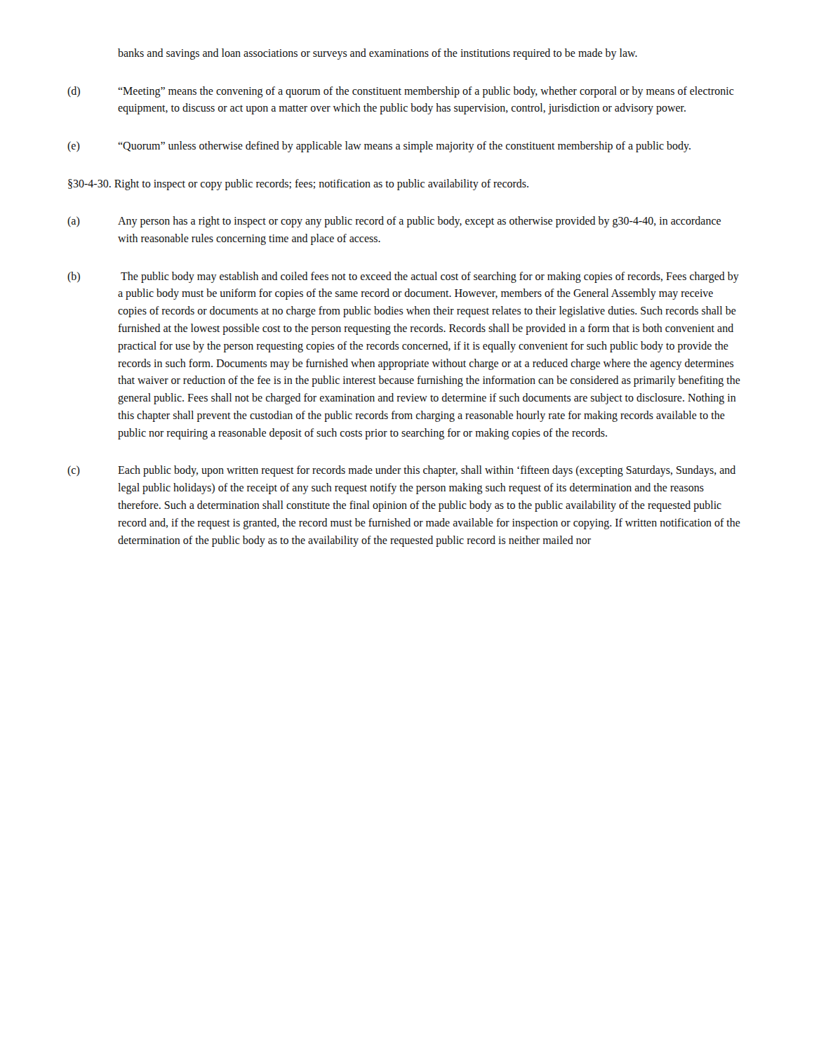banks and savings and loan associations or surveys and examinations of the institutions required to be made by law.
(d)“Meeting” means the convening of a quorum of the constituent membership of a public body, whether corporal or by means of electronic equipment, to discuss or act upon a matter over which the public body has supervision, control, jurisdiction or advisory power.
(e)“Quorum” unless otherwise defined by applicable law means a simple majority of the constituent membership of a public body.
§30-4-30. Right to inspect or copy public records; fees; notification as to public availability of records.
(a) Any person has a right to inspect or copy any public record of a public body, except as otherwise provided by g30-4-40, in accordance with reasonable rules concerning time and place of access.
(b) The public body may establish and coiled fees not to exceed the actual cost of searching for or making copies of records, Fees charged by a public body must be uniform for copies of the same record or document. However, members of the General Assembly may receive copies of records or documents at no charge from public bodies when their request relates to their legislative duties. Such records shall be furnished at the lowest possible cost to the person requesting the records. Records shall be provided in a form that is both convenient and practical for use by the person requesting copies of the records concerned, if it is equally convenient for such public body to provide the records in such form. Documents may be furnished when appropriate without charge or at a reduced charge where the agency determines that waiver or reduction of the fee is in the public interest because furnishing the information can be considered as primarily benefiting the general public. Fees shall not be charged for examination and review to determine if such documents are subject to disclosure. Nothing in this chapter shall prevent the custodian of the public records from charging a reasonable hourly rate for making records available to the public nor requiring a reasonable deposit of such costs prior to searching for or making copies of the records.
(c) Each public body, upon written request for records made under this chapter, shall within ‘fifteen days (excepting Saturdays, Sundays, and legal public holidays) of the receipt of any such request notify the person making such request of its determination and the reasons therefore. Such a determination shall constitute the final opinion of the public body as to the public availability of the requested public record and, if the request is granted, the record must be furnished or made available for inspection or copying. If written notification of the determination of the public body as to the availability of the requested public record is neither mailed nor